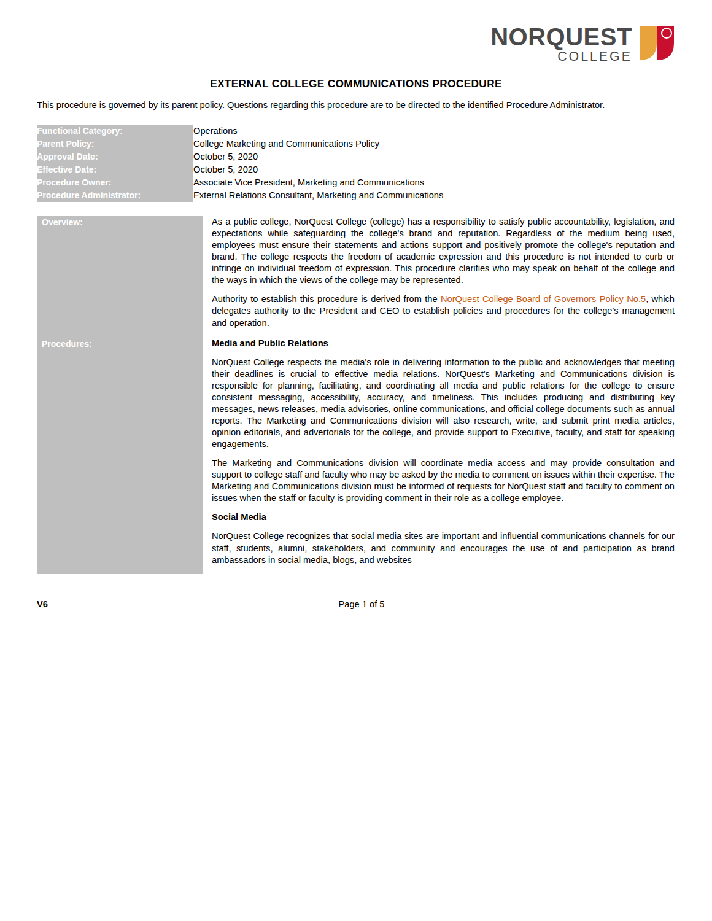NORQUEST
COLLEGE
EXTERNAL COLLEGE COMMUNICATIONS PROCEDURE
This procedure is governed by its parent policy. Questions regarding this procedure are to be directed to the identified Procedure Administrator.
| Functional Category: | Operations |
| Parent Policy: | College Marketing and Communications Policy |
| Approval Date: | October 5, 2020 |
| Effective Date: | October 5, 2020 |
| Procedure Owner: | Associate Vice President, Marketing and Communications |
| Procedure Administrator: | External Relations Consultant, Marketing and Communications |
| Overview: | As a public college, NorQuest College (college) has a responsibility to satisfy public accountability, legislation, and expectations while safeguarding the college's brand and reputation. Regardless of the medium being used, employees must ensure their statements and actions support and positively promote the college's reputation and brand. The college respects the freedom of academic expression and this procedure is not intended to curb or infringe on individual freedom of expression. This procedure clarifies who may speak on behalf of the college and the ways in which the views of the college may be represented. Authority to establish this procedure is derived from the NorQuest College Board of Governors Policy No.5 , which delegates authority to the President and CEO to establish policies and procedures for the college's management and operation. |
| Procedures: | Media and Public Relations NorQuest College respects the media's role in delivering information to the public and acknowledges that meeting their deadlines is crucial to effective media relations. NorQuest's Marketing and Communications division is responsible for planning, facilitating, and coordinating all media and public relations for the college to ensure consistent messaging, accessibility, accuracy, and timeliness. This includes producing and distributing key messages, news releases, media advisories, online communications, and official college documents such as annual reports. The Marketing and Communications division will also research, write, and submit print media articles, opinion editorials, and advertorials for the college, and provide support to Executive, faculty, and staff for speaking engagements. The Marketing and Communications division will coordinate media access and may provide consultation and support to college staff and faculty who may be asked by the media to comment on issues within their expertise. The Marketing and Communications division must be informed of requests for NorQuest staff and faculty to comment on issues when the staff or faculty is providing comment in their role as a college employee. Social Media NorQuest College recognizes that social media sites are important and influential communications channels for our staff, students, alumni, stakeholders, and community and encourages the use of and participation as brand ambassadors in social media, blogs, and websites |
V6
Page 1 of 5